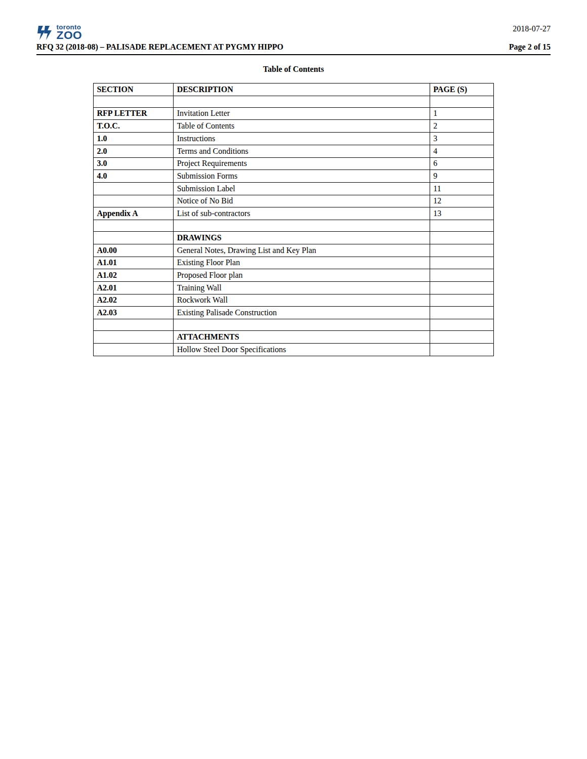toronto ZOO
2018-07-27
RFQ 32 (2018-08) – PALISADE REPLACEMENT AT PYGMY HIPPO Page 2 of 15
Table of Contents
| SECTION | DESCRIPTION | PAGE (S) |
| --- | --- | --- |
| RFP LETTER | Invitation Letter | 1 |
| T.O.C. | Table of Contents | 2 |
| 1.0 | Instructions | 3 |
| 2.0 | Terms and Conditions | 4 |
| 3.0 | Project Requirements | 6 |
| 4.0 | Submission Forms | 9 |
| | Submission Label | 11 |
| | Notice of No Bid | 12 |
| Appendix A | List of sub-contractors | 13 |
| | DRAWINGS | |
| A0.00 | General Notes, Drawing List and Key Plan | |
| A1.01 | Existing Floor Plan | |
| A1.02 | Proposed Floor plan | |
| A2.01 | Training Wall | |
| A2.02 | Rockwork Wall | |
| A2.03 | Existing Palisade Construction | |
| | ATTACHMENTS | |
| | Hollow Steel Door Specifications | |